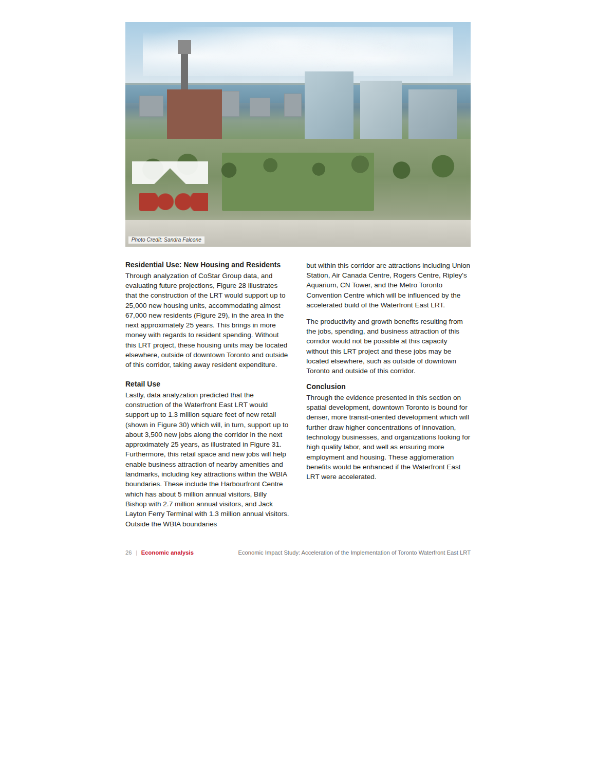Photo Credit: Sandra Falcone
Residential Use: New Housing and Residents
Through analyzation of CoStar Group data, and evaluating future projections, Figure 28 illustrates that the construction of the LRT would support up to 25,000 new housing units, accommodating almost 67,000 new residents (Figure 29), in the area in the next approximately 25 years. This brings in more money with regards to resident spending. Without this LRT project, these housing units may be located elsewhere, outside of downtown Toronto and outside of this corridor, taking away resident expenditure.
Retail Use
Lastly, data analyzation predicted that the construction of the Waterfront East LRT would support up to 1.3 million square feet of new retail (shown in Figure 30) which will, in turn, support up to about 3,500 new jobs along the corridor in the next approximately 25 years, as illustrated in Figure 31. Furthermore, this retail space and new jobs will help enable business attraction of nearby amenities and landmarks, including key attractions within the WBIA boundaries. These include the Harbourfront Centre which has about 5 million annual visitors, Billy Bishop with 2.7 million annual visitors, and Jack Layton Ferry Terminal with 1.3 million annual visitors. Outside the WBIA boundaries
but within this corridor are attractions including Union Station, Air Canada Centre, Rogers Centre, Ripley's Aquarium, CN Tower, and the Metro Toronto Convention Centre which will be influenced by the accelerated build of the Waterfront East LRT.
The productivity and growth benefits resulting from the jobs, spending, and business attraction of this corridor would not be possible at this capacity without this LRT project and these jobs may be located elsewhere, such as outside of downtown Toronto and outside of this corridor.
Conclusion
Through the evidence presented in this section on spatial development, downtown Toronto is bound for denser, more transit-oriented development which will further draw higher concentrations of innovation, technology businesses, and organizations looking for high quality labor, and well as ensuring more employment and housing. These agglomeration benefits would be enhanced if the Waterfront East LRT were accelerated.
26 | Economic analysis Economic Impact Study: Acceleration of the Implementation of Toronto Waterfront East LRT